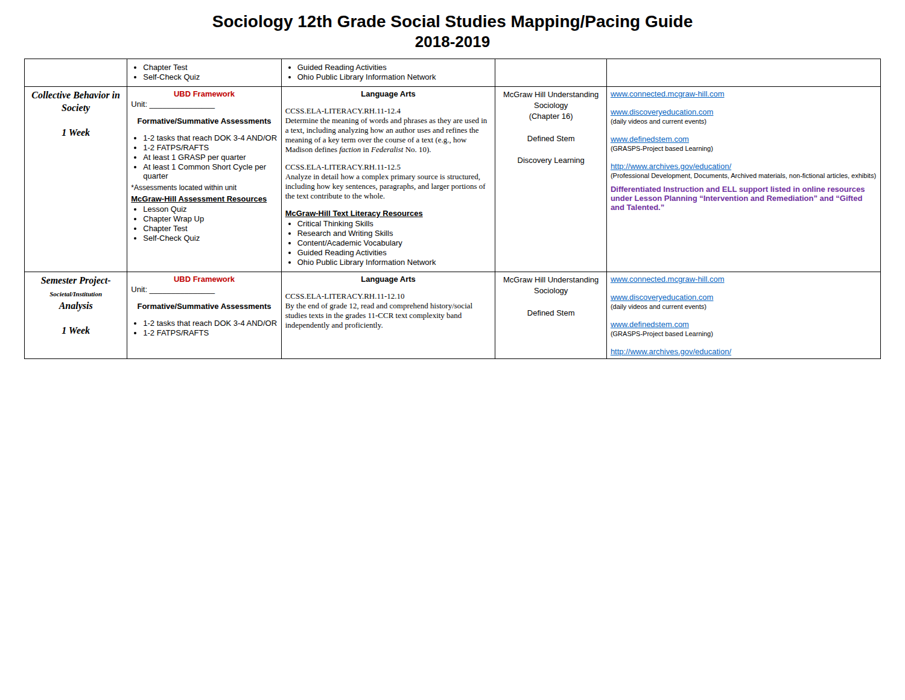Sociology 12th Grade Social Studies Mapping/Pacing Guide
2018-2019
| | Chapter Test Self-Check Quiz | Guided Reading Activities Ohio Public Library Information Network | | |
| Collective Behavior in Society 1 Week | UBD Framework Unit: _______________ Formative/Summative Assessments 1-2 tasks that reach DOK 3-4 AND/OR 1-2 FATPS/RAFTS At least 1 GRASP per quarter At least 1 Common Short Cycle per quarter *Assessments located within unit McGraw-Hill Assessment Resources Lesson Quiz Chapter Wrap Up Chapter Test Self-Check Quiz | Language Arts CCSS.ELA-LITERACY.RH.11-12.4 Determine the meaning of words and phrases as they are used in a text, including analyzing how an author uses and refines the meaning of a key term over the course of a text (e.g., how Madison defines faction in Federalist No. 10). CCSS.ELA-LITERACY.RH.11-12.5 Analyze in detail how a complex primary source is structured, including how key sentences, paragraphs, and larger portions of the text contribute to the whole. McGraw-Hill Text Literacy Resources Critical Thinking Skills Research and Writing Skills Content/Academic Vocabulary Guided Reading Activities Ohio Public Library Information Network | McGraw Hill Understanding Sociology (Chapter 16) Defined Stem Discovery Learning | www.connected.mcgraw-hill.com www.discoveryeducation.com (daily videos and current events) www.definedstem.com (GRASPS-Project based Learning) http://www.archives.gov/education/ (Professional Development, Documents, Archived materials, non-fictional articles, exhibits) Differentiated Instruction and ELL support listed in online resources under Lesson Planning “Intervention and Remediation” and “Gifted and Talented.” |
| Semester Project- Societal/Institution Analysis 1 Week | UBD Framework Unit: _______________ Formative/Summative Assessments 1-2 tasks that reach DOK 3-4 AND/OR 1-2 FATPS/RAFTS | Language Arts CCSS.ELA-LITERACY.RH.11-12.10 By the end of grade 12, read and comprehend history/social studies texts in the grades 11-CCR text complexity band independently and proficiently. | McGraw Hill Understanding Sociology Defined Stem | www.connected.mcgraw-hill.com www.discoveryeducation.com (daily videos and current events) www.definedstem.com (GRASPS-Project based Learning) http://www.archives.gov/education/ |